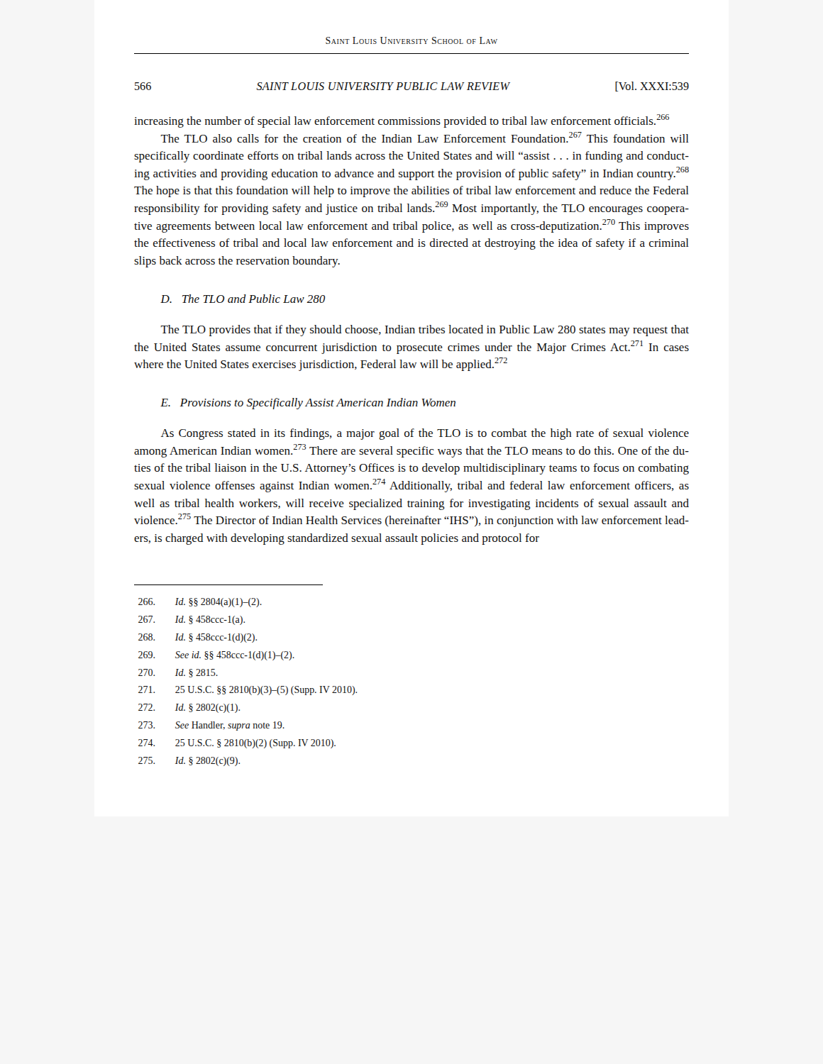Saint Louis University School of Law
566 Saint Louis University Public Law Review [Vol. XXXI:539
increasing the number of special law enforcement commissions provided to tribal law enforcement officials.266
The TLO also calls for the creation of the Indian Law Enforcement Foundation.267 This foundation will specifically coordinate efforts on tribal lands across the United States and will “assist . . . in funding and conducting activities and providing education to advance and support the provision of public safety” in Indian country.268 The hope is that this foundation will help to improve the abilities of tribal law enforcement and reduce the Federal responsibility for providing safety and justice on tribal lands.269 Most importantly, the TLO encourages cooperative agreements between local law enforcement and tribal police, as well as cross-deputization.270 This improves the effectiveness of tribal and local law enforcement and is directed at destroying the idea of safety if a criminal slips back across the reservation boundary.
D. The TLO and Public Law 280
The TLO provides that if they should choose, Indian tribes located in Public Law 280 states may request that the United States assume concurrent jurisdiction to prosecute crimes under the Major Crimes Act.271 In cases where the United States exercises jurisdiction, Federal law will be applied.272
E. Provisions to Specifically Assist American Indian Women
As Congress stated in its findings, a major goal of the TLO is to combat the high rate of sexual violence among American Indian women.273 There are several specific ways that the TLO means to do this. One of the duties of the tribal liaison in the U.S. Attorney’s Offices is to develop multidisciplinary teams to focus on combating sexual violence offenses against Indian women.274 Additionally, tribal and federal law enforcement officers, as well as tribal health workers, will receive specialized training for investigating incidents of sexual assault and violence.275 The Director of Indian Health Services (hereinafter “IHS”), in conjunction with law enforcement leaders, is charged with developing standardized sexual assault policies and protocol for
266. Id. §§ 2804(a)(1)–(2).
267. Id. § 458ccc-1(a).
268. Id. § 458ccc-1(d)(2).
269. See id. §§ 458ccc-1(d)(1)–(2).
270. Id. § 2815.
271. 25 U.S.C. §§ 2810(b)(3)–(5) (Supp. IV 2010).
272. Id. § 2802(c)(1).
273. See Handler, supra note 19.
274. 25 U.S.C. § 2810(b)(2) (Supp. IV 2010).
275. Id. § 2802(c)(9).